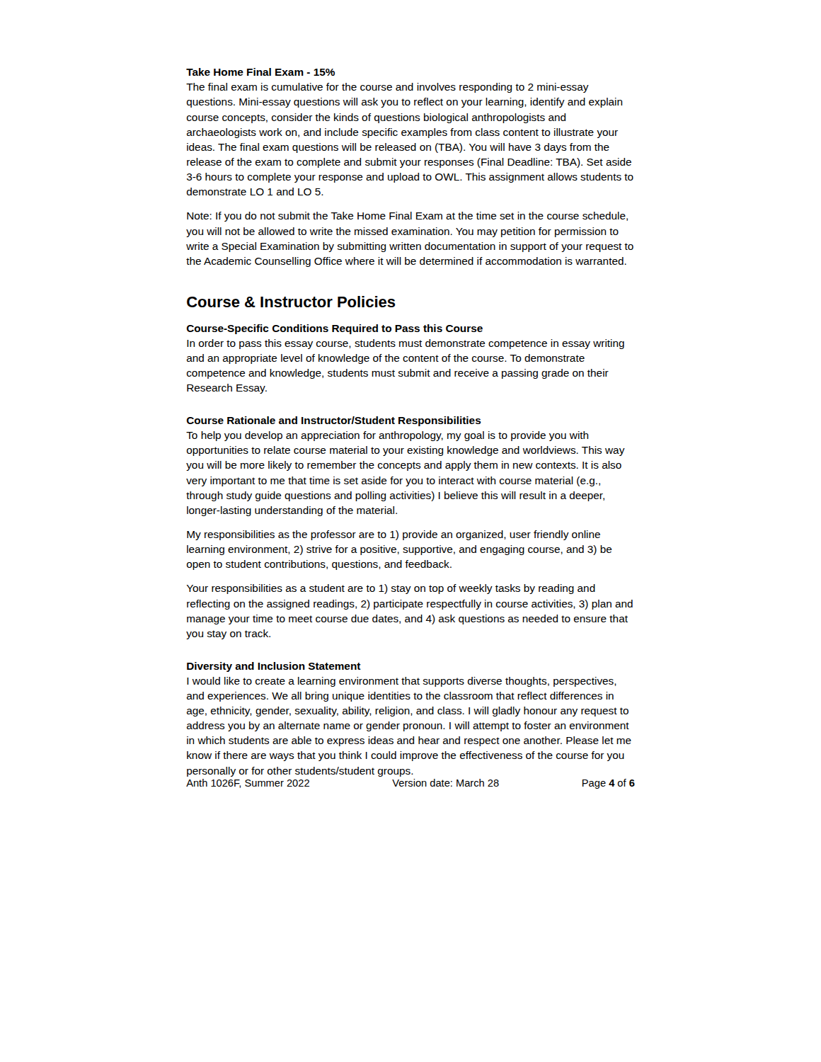Take Home Final Exam - 15%
The final exam is cumulative for the course and involves responding to 2 mini-essay questions. Mini-essay questions will ask you to reflect on your learning, identify and explain course concepts, consider the kinds of questions biological anthropologists and archaeologists work on, and include specific examples from class content to illustrate your ideas. The final exam questions will be released on (TBA). You will have 3 days from the release of the exam to complete and submit your responses (Final Deadline: TBA). Set aside 3-6 hours to complete your response and upload to OWL. This assignment allows students to demonstrate LO 1 and LO 5.
Note: If you do not submit the Take Home Final Exam at the time set in the course schedule, you will not be allowed to write the missed examination. You may petition for permission to write a Special Examination by submitting written documentation in support of your request to the Academic Counselling Office where it will be determined if accommodation is warranted.
Course & Instructor Policies
Course-Specific Conditions Required to Pass this Course
In order to pass this essay course, students must demonstrate competence in essay writing and an appropriate level of knowledge of the content of the course. To demonstrate competence and knowledge, students must submit and receive a passing grade on their Research Essay.
Course Rationale and Instructor/Student Responsibilities
To help you develop an appreciation for anthropology, my goal is to provide you with opportunities to relate course material to your existing knowledge and worldviews. This way you will be more likely to remember the concepts and apply them in new contexts. It is also very important to me that time is set aside for you to interact with course material (e.g., through study guide questions and polling activities) I believe this will result in a deeper, longer-lasting understanding of the material.
My responsibilities as the professor are to 1) provide an organized, user friendly online learning environment, 2) strive for a positive, supportive, and engaging course, and 3) be open to student contributions, questions, and feedback.
Your responsibilities as a student are to 1) stay on top of weekly tasks by reading and reflecting on the assigned readings, 2) participate respectfully in course activities, 3) plan and manage your time to meet course due dates, and 4) ask questions as needed to ensure that you stay on track.
Diversity and Inclusion Statement
I would like to create a learning environment that supports diverse thoughts, perspectives, and experiences. We all bring unique identities to the classroom that reflect differences in age, ethnicity, gender, sexuality, ability, religion, and class. I will gladly honour any request to address you by an alternate name or gender pronoun. I will attempt to foster an environment in which students are able to express ideas and hear and respect one another. Please let me know if there are ways that you think I could improve the effectiveness of the course for you personally or for other students/student groups.
Anth 1026F, Summer 2022 Version date: March 28 Page 4 of 6